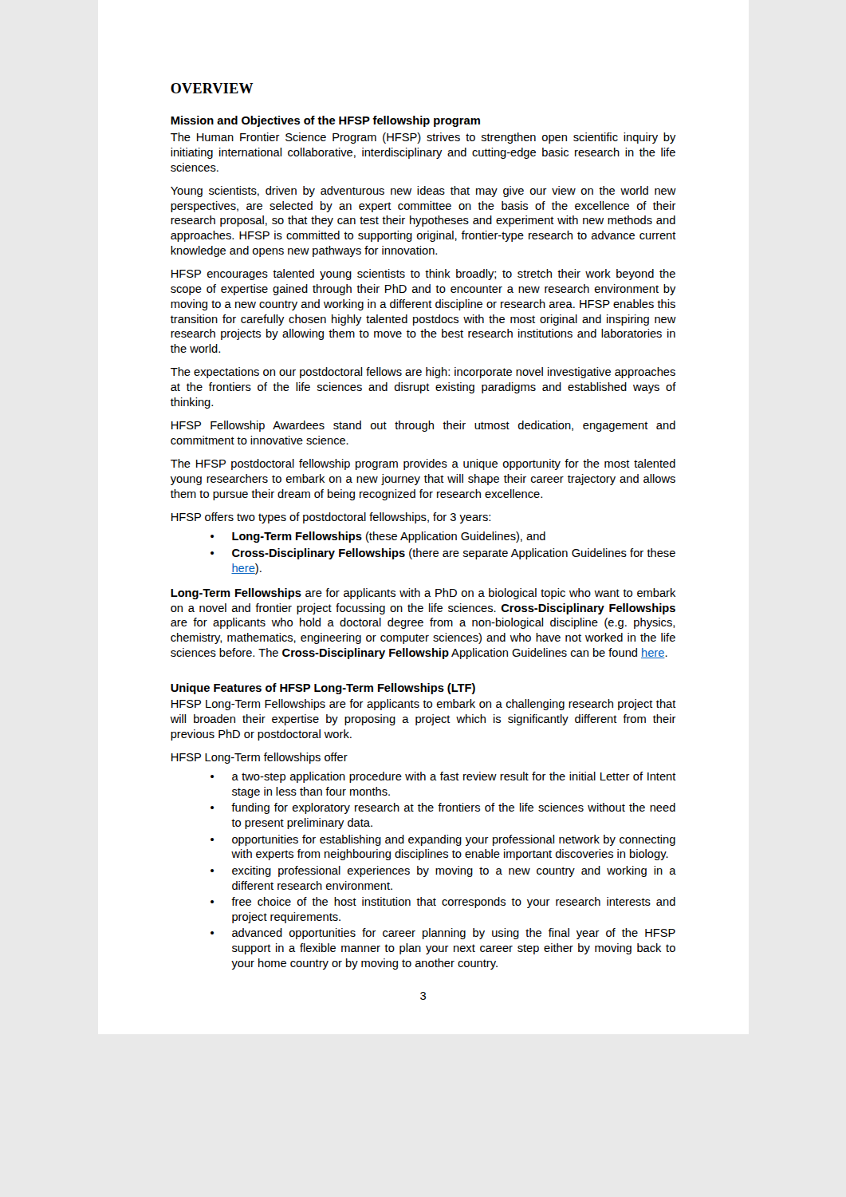OVERVIEW
Mission and Objectives of the HFSP fellowship program
The Human Frontier Science Program (HFSP) strives to strengthen open scientific inquiry by initiating international collaborative, interdisciplinary and cutting-edge basic research in the life sciences.
Young scientists, driven by adventurous new ideas that may give our view on the world new perspectives, are selected by an expert committee on the basis of the excellence of their research proposal, so that they can test their hypotheses and experiment with new methods and approaches. HFSP is committed to supporting original, frontier-type research to advance current knowledge and opens new pathways for innovation.
HFSP encourages talented young scientists to think broadly; to stretch their work beyond the scope of expertise gained through their PhD and to encounter a new research environment by moving to a new country and working in a different discipline or research area. HFSP enables this transition for carefully chosen highly talented postdocs with the most original and inspiring new research projects by allowing them to move to the best research institutions and laboratories in the world.
The expectations on our postdoctoral fellows are high: incorporate novel investigative approaches at the frontiers of the life sciences and disrupt existing paradigms and established ways of thinking.
HFSP Fellowship Awardees stand out through their utmost dedication, engagement and commitment to innovative science.
The HFSP postdoctoral fellowship program provides a unique opportunity for the most talented young researchers to embark on a new journey that will shape their career trajectory and allows them to pursue their dream of being recognized for research excellence.
HFSP offers two types of postdoctoral fellowships, for 3 years:
Long-Term Fellowships (these Application Guidelines), and
Cross-Disciplinary Fellowships (there are separate Application Guidelines for these here).
Long-Term Fellowships are for applicants with a PhD on a biological topic who want to embark on a novel and frontier project focussing on the life sciences. Cross-Disciplinary Fellowships are for applicants who hold a doctoral degree from a non-biological discipline (e.g. physics, chemistry, mathematics, engineering or computer sciences) and who have not worked in the life sciences before. The Cross-Disciplinary Fellowship Application Guidelines can be found here.
Unique Features of HFSP Long-Term Fellowships (LTF)
HFSP Long-Term Fellowships are for applicants to embark on a challenging research project that will broaden their expertise by proposing a project which is significantly different from their previous PhD or postdoctoral work.
HFSP Long-Term fellowships offer
a two-step application procedure with a fast review result for the initial Letter of Intent stage in less than four months.
funding for exploratory research at the frontiers of the life sciences without the need to present preliminary data.
opportunities for establishing and expanding your professional network by connecting with experts from neighbouring disciplines to enable important discoveries in biology.
exciting professional experiences by moving to a new country and working in a different research environment.
free choice of the host institution that corresponds to your research interests and project requirements.
advanced opportunities for career planning by using the final year of the HFSP support in a flexible manner to plan your next career step either by moving back to your home country or by moving to another country.
3